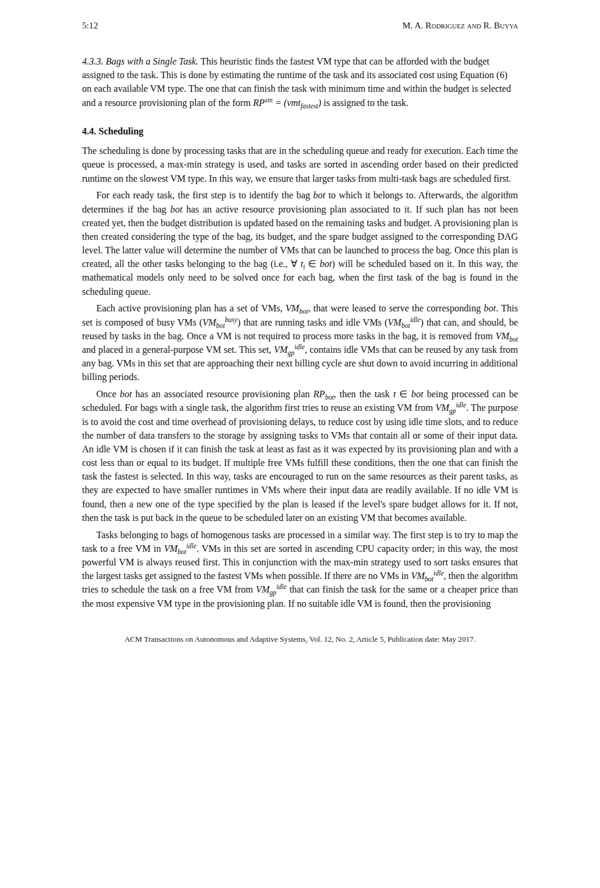5:12 M. A. Rodriguez and R. Buyya
4.3.3. Bags with a Single Task.
This heuristic finds the fastest VM type that can be afforded with the budget assigned to the task. This is done by estimating the runtime of the task and its associated cost using Equation (6) on each available VM type. The one that can finish the task with minimum time and within the budget is selected and a resource provisioning plan of the form RPsin = (vmtfastest) is assigned to the task.
4.4. Scheduling
The scheduling is done by processing tasks that are in the scheduling queue and ready for execution. Each time the queue is processed, a max-min strategy is used, and tasks are sorted in ascending order based on their predicted runtime on the slowest VM type. In this way, we ensure that larger tasks from multi-task bags are scheduled first.
For each ready task, the first step is to identify the bag bot to which it belongs to. Afterwards, the algorithm determines if the bag bot has an active resource provisioning plan associated to it. If such plan has not been created yet, then the budget distribution is updated based on the remaining tasks and budget. A provisioning plan is then created considering the type of the bag, its budget, and the spare budget assigned to the corresponding DAG level. The latter value will determine the number of VMs that can be launched to process the bag. Once this plan is created, all the other tasks belonging to the bag (i.e., ∀ ti ∈ bot) will be scheduled based on it. In this way, the mathematical models only need to be solved once for each bag, when the first task of the bag is found in the scheduling queue.
Each active provisioning plan has a set of VMs, VMbot, that were leased to serve the corresponding bot. This set is composed of busy VMs (VMbotbusy) that are running tasks and idle VMs (VMbotidle) that can, and should, be reused by tasks in the bag. Once a VM is not required to process more tasks in the bag, it is removed from VMbot and placed in a general-purpose VM set. This set, VMgpidle, contains idle VMs that can be reused by any task from any bag. VMs in this set that are approaching their next billing cycle are shut down to avoid incurring in additional billing periods.
Once bot has an associated resource provisioning plan RPbot, then the task t ∈ bot being processed can be scheduled. For bags with a single task, the algorithm first tries to reuse an existing VM from VMgpidle. The purpose is to avoid the cost and time overhead of provisioning delays, to reduce cost by using idle time slots, and to reduce the number of data transfers to the storage by assigning tasks to VMs that contain all or some of their input data. An idle VM is chosen if it can finish the task at least as fast as it was expected by its provisioning plan and with a cost less than or equal to its budget. If multiple free VMs fulfill these conditions, then the one that can finish the task the fastest is selected. In this way, tasks are encouraged to run on the same resources as their parent tasks, as they are expected to have smaller runtimes in VMs where their input data are readily available. If no idle VM is found, then a new one of the type specified by the plan is leased if the level's spare budget allows for it. If not, then the task is put back in the queue to be scheduled later on an existing VM that becomes available.
Tasks belonging to bags of homogenous tasks are processed in a similar way. The first step is to try to map the task to a free VM in VMbotidle. VMs in this set are sorted in ascending CPU capacity order; in this way, the most powerful VM is always reused first. This in conjunction with the max-min strategy used to sort tasks ensures that the largest tasks get assigned to the fastest VMs when possible. If there are no VMs in VMbotidle, then the algorithm tries to schedule the task on a free VM from VMgpidle that can finish the task for the same or a cheaper price than the most expensive VM type in the provisioning plan. If no suitable idle VM is found, then the provisioning
ACM Transactions on Autonomous and Adaptive Systems, Vol. 12, No. 2, Article 5, Publication date: May 2017.